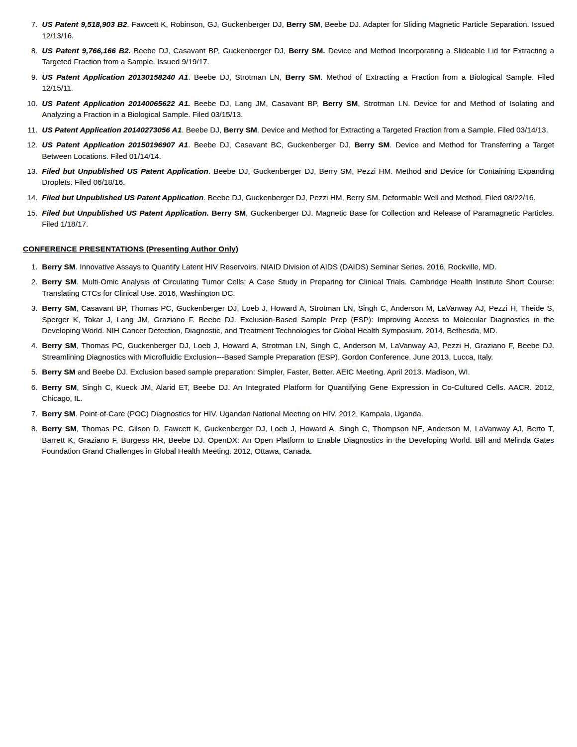US Patent 9,518,903 B2. Fawcett K, Robinson, GJ, Guckenberger DJ, Berry SM, Beebe DJ. Adapter for Sliding Magnetic Particle Separation. Issued 12/13/16.
US Patent 9,766,166 B2. Beebe DJ, Casavant BP, Guckenberger DJ, Berry SM. Device and Method Incorporating a Slideable Lid for Extracting a Targeted Fraction from a Sample. Issued 9/19/17.
US Patent Application 20130158240 A1. Beebe DJ, Strotman LN, Berry SM. Method of Extracting a Fraction from a Biological Sample. Filed 12/15/11.
US Patent Application 20140065622 A1. Beebe DJ, Lang JM, Casavant BP, Berry SM, Strotman LN. Device for and Method of Isolating and Analyzing a Fraction in a Biological Sample. Filed 03/15/13.
US Patent Application 20140273056 A1. Beebe DJ, Berry SM. Device and Method for Extracting a Targeted Fraction from a Sample. Filed 03/14/13.
US Patent Application 20150196907 A1. Beebe DJ, Casavant BC, Guckenberger DJ, Berry SM. Device and Method for Transferring a Target Between Locations. Filed 01/14/14.
Filed but Unpublished US Patent Application. Beebe DJ, Guckenberger DJ, Berry SM, Pezzi HM. Method and Device for Containing Expanding Droplets. Filed 06/18/16.
Filed but Unpublished US Patent Application. Beebe DJ, Guckenberger DJ, Pezzi HM, Berry SM. Deformable Well and Method. Filed 08/22/16.
Filed but Unpublished US Patent Application. Berry SM, Guckenberger DJ. Magnetic Base for Collection and Release of Paramagnetic Particles. Filed 1/18/17.
CONFERENCE PRESENTATIONS (Presenting Author Only)
Berry SM. Innovative Assays to Quantify Latent HIV Reservoirs. NIAID Division of AIDS (DAIDS) Seminar Series. 2016, Rockville, MD.
Berry SM. Multi-Omic Analysis of Circulating Tumor Cells: A Case Study in Preparing for Clinical Trials. Cambridge Health Institute Short Course: Translating CTCs for Clinical Use. 2016, Washington DC.
Berry SM, Casavant BP, Thomas PC, Guckenberger DJ, Loeb J, Howard A, Strotman LN, Singh C, Anderson M, LaVanway AJ, Pezzi H, Theide S, Sperger K, Tokar J, Lang JM, Graziano F. Beebe DJ. Exclusion-Based Sample Prep (ESP): Improving Access to Molecular Diagnostics in the Developing World. NIH Cancer Detection, Diagnostic, and Treatment Technologies for Global Health Symposium. 2014, Bethesda, MD.
Berry SM, Thomas PC, Guckenberger DJ, Loeb J, Howard A, Strotman LN, Singh C, Anderson M, LaVanway AJ, Pezzi H, Graziano F, Beebe DJ. Streamlining Diagnostics with Microfluidic Exclusion---Based Sample Preparation (ESP). Gordon Conference. June 2013, Lucca, Italy.
Berry SM and Beebe DJ. Exclusion based sample preparation: Simpler, Faster, Better. AEIC Meeting. April 2013. Madison, WI.
Berry SM, Singh C, Kueck JM, Alarid ET, Beebe DJ. An Integrated Platform for Quantifying Gene Expression in Co-Cultured Cells. AACR. 2012, Chicago, IL.
Berry SM. Point-of-Care (POC) Diagnostics for HIV. Ugandan National Meeting on HIV. 2012, Kampala, Uganda.
Berry SM, Thomas PC, Gilson D, Fawcett K, Guckenberger DJ, Loeb J, Howard A, Singh C, Thompson NE, Anderson M, LaVanway AJ, Berto T, Barrett K, Graziano F, Burgess RR, Beebe DJ. OpenDX: An Open Platform to Enable Diagnostics in the Developing World. Bill and Melinda Gates Foundation Grand Challenges in Global Health Meeting. 2012, Ottawa, Canada.